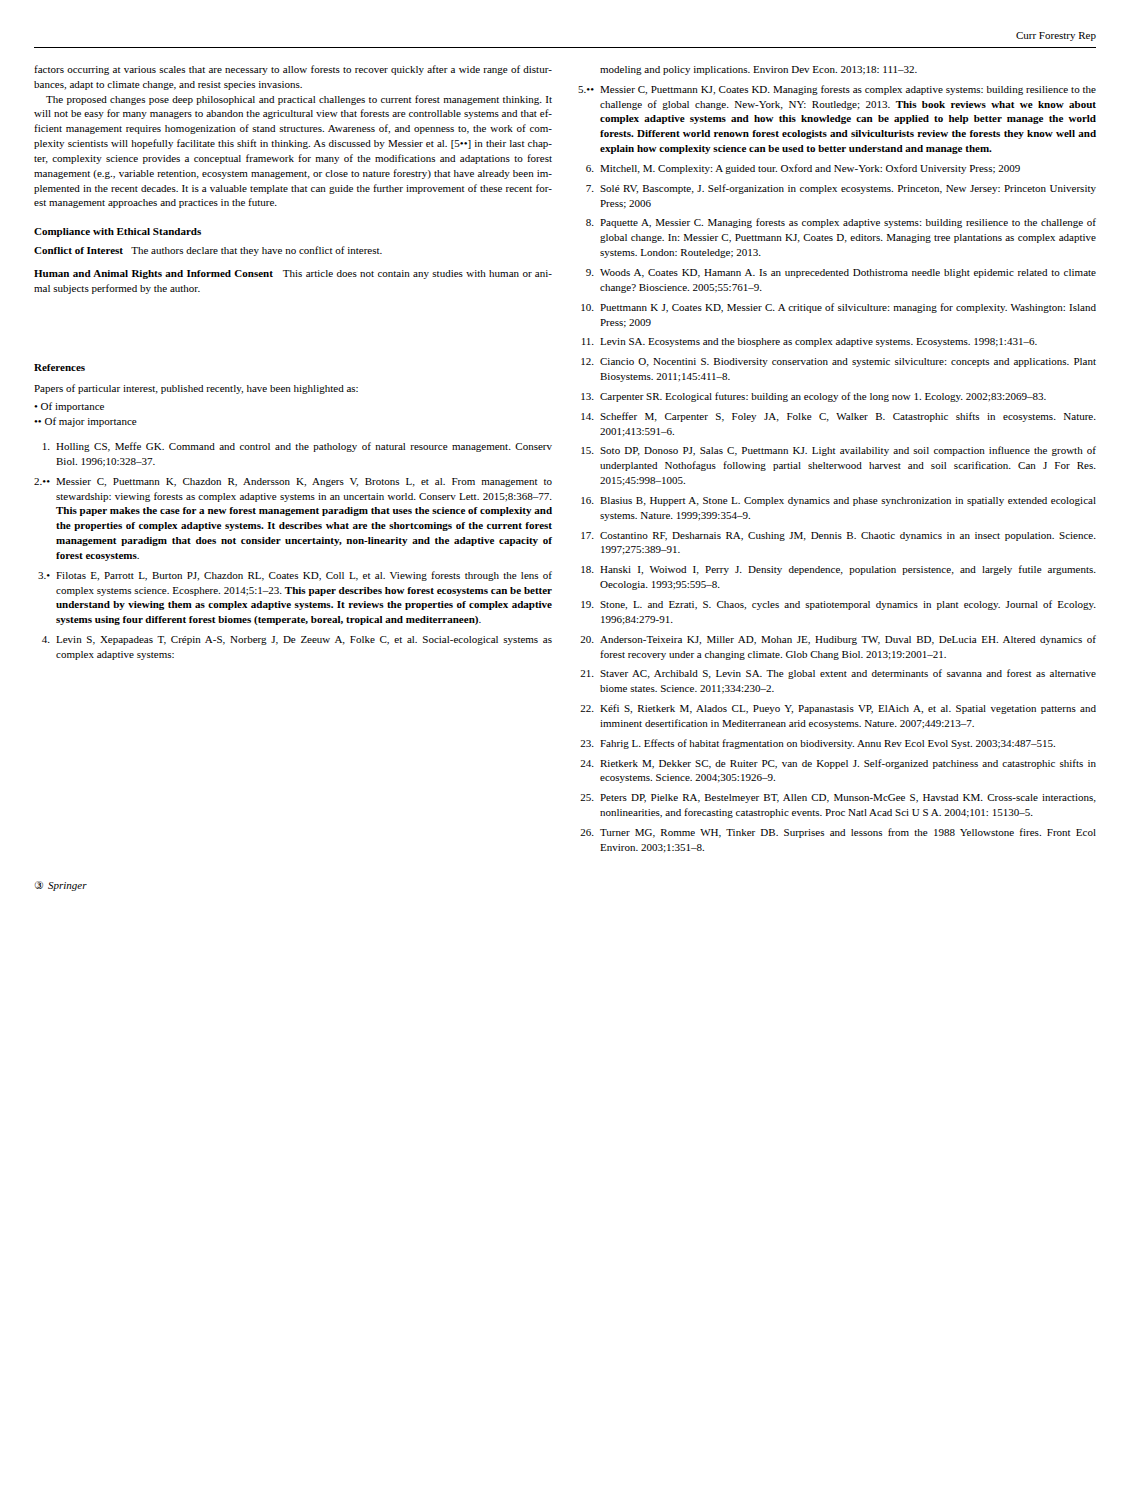Curr Forestry Rep
factors occurring at various scales that are necessary to allow forests to recover quickly after a wide range of disturbances, adapt to climate change, and resist species invasions.
The proposed changes pose deep philosophical and practical challenges to current forest management thinking. It will not be easy for many managers to abandon the agricultural view that forests are controllable systems and that efficient management requires homogenization of stand structures. Awareness of, and openness to, the work of complexity scientists will hopefully facilitate this shift in thinking. As discussed by Messier et al. [5••] in their last chapter, complexity science provides a conceptual framework for many of the modifications and adaptations to forest management (e.g., variable retention, ecosystem management, or close to nature forestry) that have already been implemented in the recent decades. It is a valuable template that can guide the further improvement of these recent forest management approaches and practices in the future.
Compliance with Ethical Standards
Conflict of Interest The authors declare that they have no conflict of interest.
Human and Animal Rights and Informed Consent This article does not contain any studies with human or animal subjects performed by the author.
References
Papers of particular interest, published recently, have been highlighted as:
• Of importance
•• Of major importance
1. Holling CS, Meffe GK. Command and control and the pathology of natural resource management. Conserv Biol. 1996;10:328–37.
2.••Messier C, Puettmann K, Chazdon R, Andersson K, Angers V, Brotons L, et al. From management to stewardship: viewing forests as complex adaptive systems in an uncertain world. Conserv Lett. 2015;8:368–77. This paper makes the case for a new forest management paradigm that uses the science of complexity and the properties of complex adaptive systems. It describes what are the shortcomings of the current forest management paradigm that does not consider uncertainty, non-linearity and the adaptive capacity of forest ecosystems.
3.•Filotas E, Parrott L, Burton PJ, Chazdon RL, Coates KD, Coll L, et al. Viewing forests through the lens of complex systems science. Ecosphere. 2014;5:1–23. This paper describes how forest ecosystems can be better understand by viewing them as complex adaptive systems. It reviews the properties of complex adaptive systems using four different forest biomes (temperate, boreal, tropical and mediterraneen).
4. Levin S, Xepapadeas T, Crépin A-S, Norberg J, De Zeeuw A, Folke C, et al. Social-ecological systems as complex adaptive systems:
modeling and policy implications. Environ Dev Econ. 2013;18: 111–32.
5.••Messier C, Puettmann KJ, Coates KD. Managing forests as complex adaptive systems: building resilience to the challenge of global change. New-York, NY: Routledge; 2013. This book reviews what we know about complex adaptive systems and how this knowledge can be applied to help better manage the world forests. Different world renown forest ecologists and silviculturists review the forests they know well and explain how complexity science can be used to better understand and manage them.
6. Mitchell, M. Complexity: A guided tour. Oxford and New-York: Oxford University Press; 2009
7. Solé RV, Bascompte, J. Self-organization in complex ecosystems. Princeton, New Jersey: Princeton University Press; 2006
8. Paquette A, Messier C. Managing forests as complex adaptive systems: building resilience to the challenge of global change. In: Messier C, Puettmann KJ, Coates D, editors. Managing tree plantations as complex adaptive systems. London: Routeledge; 2013.
9. Woods A, Coates KD, Hamann A. Is an unprecedented Dothistroma needle blight epidemic related to climate change? Bioscience. 2005;55:761–9.
10. Puettmann K J, Coates KD, Messier C. A critique of silviculture: managing for complexity. Washington: Island Press; 2009
11. Levin SA. Ecosystems and the biosphere as complex adaptive systems. Ecosystems. 1998;1:431–6.
12. Ciancio O, Nocentini S. Biodiversity conservation and systemic silviculture: concepts and applications. Plant Biosystems. 2011;145:411–8.
13. Carpenter SR. Ecological futures: building an ecology of the long now 1. Ecology. 2002;83:2069–83.
14. Scheffer M, Carpenter S, Foley JA, Folke C, Walker B. Catastrophic shifts in ecosystems. Nature. 2001;413:591–6.
15. Soto DP, Donoso PJ, Salas C, Puettmann KJ. Light availability and soil compaction influence the growth of underplanted Nothofagus following partial shelterwood harvest and soil scarification. Can J For Res. 2015;45:998–1005.
16. Blasius B, Huppert A, Stone L. Complex dynamics and phase synchronization in spatially extended ecological systems. Nature. 1999;399:354–9.
17. Costantino RF, Desharnais RA, Cushing JM, Dennis B. Chaotic dynamics in an insect population. Science. 1997;275:389–91.
18. Hanski I, Woiwod I, Perry J. Density dependence, population persistence, and largely futile arguments. Oecologia. 1993;95:595–8.
19. Stone, L. and Ezrati, S. Chaos, cycles and spatiotemporal dynamics in plant ecology. Journal of Ecology. 1996;84:279-91.
20. Anderson-Teixeira KJ, Miller AD, Mohan JE, Hudiburg TW, Duval BD, DeLucia EH. Altered dynamics of forest recovery under a changing climate. Glob Chang Biol. 2013;19:2001–21.
21. Staver AC, Archibald S, Levin SA. The global extent and determinants of savanna and forest as alternative biome states. Science. 2011;334:230–2.
22. Kéfi S, Rietkerk M, Alados CL, Pueyo Y, Papanastasis VP, ElAich A, et al. Spatial vegetation patterns and imminent desertification in Mediterranean arid ecosystems. Nature. 2007;449:213–7.
23. Fahrig L. Effects of habitat fragmentation on biodiversity. Annu Rev Ecol Evol Syst. 2003;34:487–515.
24. Rietkerk M, Dekker SC, de Ruiter PC, van de Koppel J. Self-organized patchiness and catastrophic shifts in ecosystems. Science. 2004;305:1926–9.
25. Peters DP, Pielke RA, Bestelmeyer BT, Allen CD, Munson-McGee S, Havstad KM. Cross-scale interactions, nonlinearities, and forecasting catastrophic events. Proc Natl Acad Sci U S A. 2004;101: 15130–5.
26. Turner MG, Romme WH, Tinker DB. Surprises and lessons from the 1988 Yellowstone fires. Front Ecol Environ. 2003;1:351–8.
③ Springer